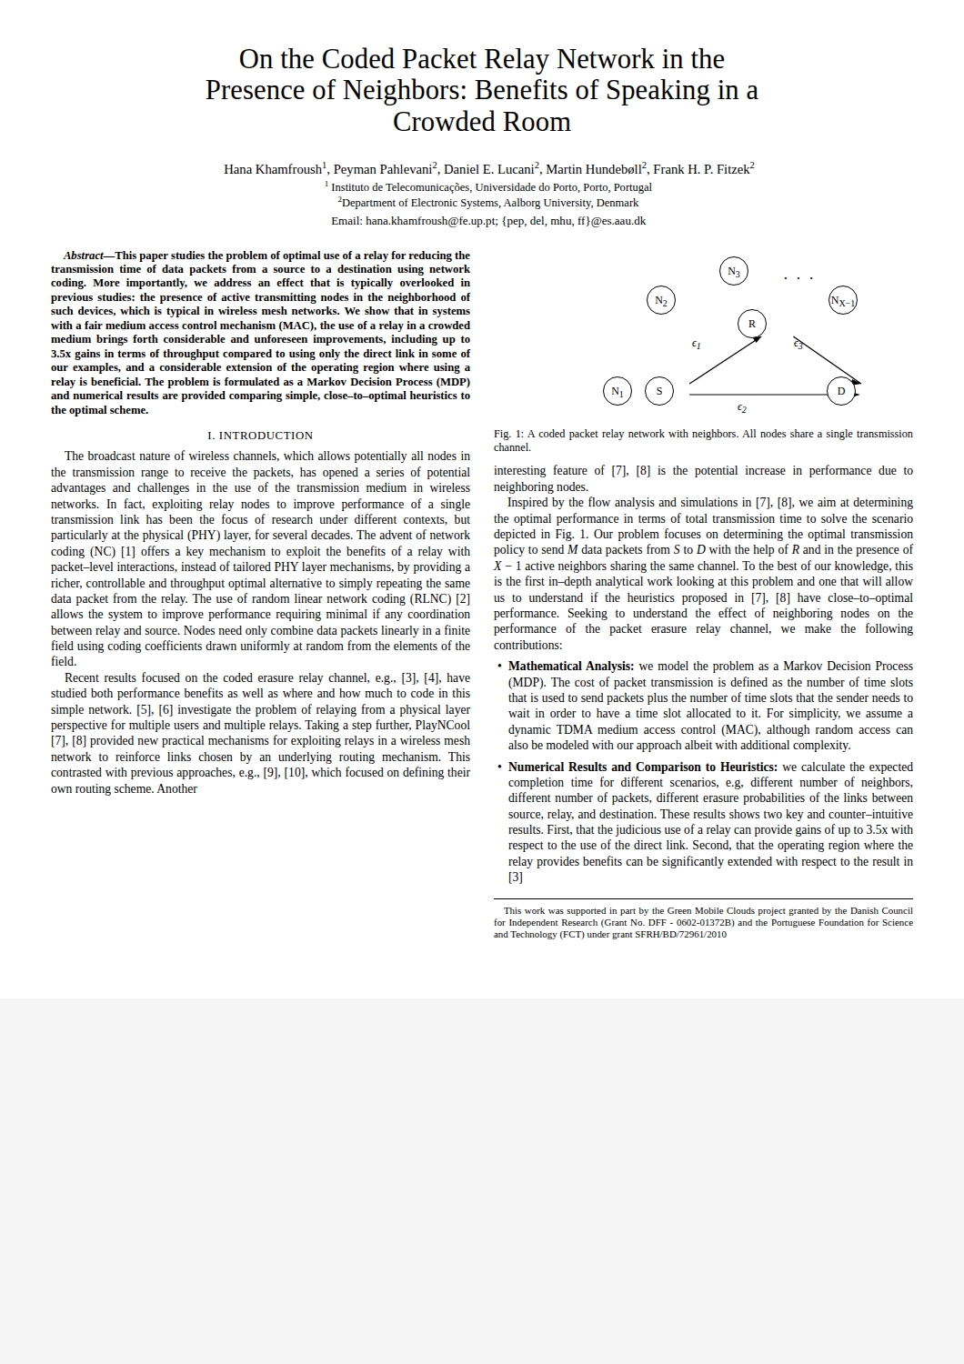On the Coded Packet Relay Network in the
Presence of Neighbors: Benefits of Speaking in a
Crowded Room
Hana Khamfroush1, Peyman Pahlevani2, Daniel E. Lucani2, Martin Hundebøll2, Frank H. P. Fitzek2
1 Instituto de Telecomunicações, Universidade do Porto, Porto, Portugal
2Department of Electronic Systems, Aalborg University, Denmark
Email: hana.khamfroush@fe.up.pt; {pep, del, mhu, ff}@es.aau.dk
Abstract—This paper studies the problem of optimal use of a relay for reducing the transmission time of data packets from a source to a destination using network coding. More importantly, we address an effect that is typically overlooked in previous studies: the presence of active transmitting nodes in the neighborhood of such devices, which is typical in wireless mesh networks. We show that in systems with a fair medium access control mechanism (MAC), the use of a relay in a crowded medium brings forth considerable and unforeseen improvements, including up to 3.5x gains in terms of throughput compared to using only the direct link in some of our examples, and a considerable extension of the operating region where using a relay is beneficial. The problem is formulated as a Markov Decision Process (MDP) and numerical results are provided comparing simple, close–to–optimal heuristics to the optimal scheme.
I. Introduction
The broadcast nature of wireless channels, which allows potentially all nodes in the transmission range to receive the packets, has opened a series of potential advantages and challenges in the use of the transmission medium in wireless networks. In fact, exploiting relay nodes to improve performance of a single transmission link has been the focus of research under different contexts, but particularly at the physical (PHY) layer, for several decades. The advent of network coding (NC) [1] offers a key mechanism to exploit the benefits of a relay with packet–level interactions, instead of tailored PHY layer mechanisms, by providing a richer, controllable and throughput optimal alternative to simply repeating the same data packet from the relay. The use of random linear network coding (RLNC) [2] allows the system to improve performance requiring minimal if any coordination between relay and source. Nodes need only combine data packets linearly in a finite field using coding coefficients drawn uniformly at random from the elements of the field.
Recent results focused on the coded erasure relay channel, e.g., [3], [4], have studied both performance benefits as well as where and how much to code in this simple network. [5], [6] investigate the problem of relaying from a physical layer perspective for multiple users and multiple relays. Taking a step further, PlayNCool [7], [8] provided new practical mechanisms for exploiting relays in a wireless mesh network to reinforce links chosen by an underlying routing mechanism. This contrasted with previous approaches, e.g., [9], [10], which focused on defining their own routing scheme. Another
N3
N2
R
NX−1
N1
S
D
· · ·
ϵ1
ϵ3
ϵ2
Fig. 1: A coded packet relay network with neighbors. All nodes share a single transmission channel.
interesting feature of [7], [8] is the potential increase in performance due to neighboring nodes.
Inspired by the flow analysis and simulations in [7], [8], we aim at determining the optimal performance in terms of total transmission time to solve the scenario depicted in Fig. 1. Our problem focuses on determining the optimal transmission policy to send M data packets from S to D with the help of R and in the presence of X − 1 active neighbors sharing the same channel. To the best of our knowledge, this is the first in–depth analytical work looking at this problem and one that will allow us to understand if the heuristics proposed in [7], [8] have close–to–optimal performance. Seeking to understand the effect of neighboring nodes on the performance of the packet erasure relay channel, we make the following contributions:
Mathematical Analysis: we model the problem as a Markov Decision Process (MDP). The cost of packet transmission is defined as the number of time slots that is used to send packets plus the number of time slots that the sender needs to wait in order to have a time slot allocated to it. For simplicity, we assume a dynamic TDMA medium access control (MAC), although random access can also be modeled with our approach albeit with additional complexity.
Numerical Results and Comparison to Heuristics: we calculate the expected completion time for different scenarios, e.g, different number of neighbors, different number of packets, different erasure probabilities of the links between source, relay, and destination. These results shows two key and counter–intuitive results. First, that the judicious use of a relay can provide gains of up to 3.5x with respect to the use of the direct link. Second, that the operating region where the relay provides benefits can be significantly extended with respect to the result in [3]
This work was supported in part by the Green Mobile Clouds project granted by the Danish Council for Independent Research (Grant No. DFF - 0602-01372B) and the Portuguese Foundation for Science and Technology (FCT) under grant SFRH/BD/72961/2010